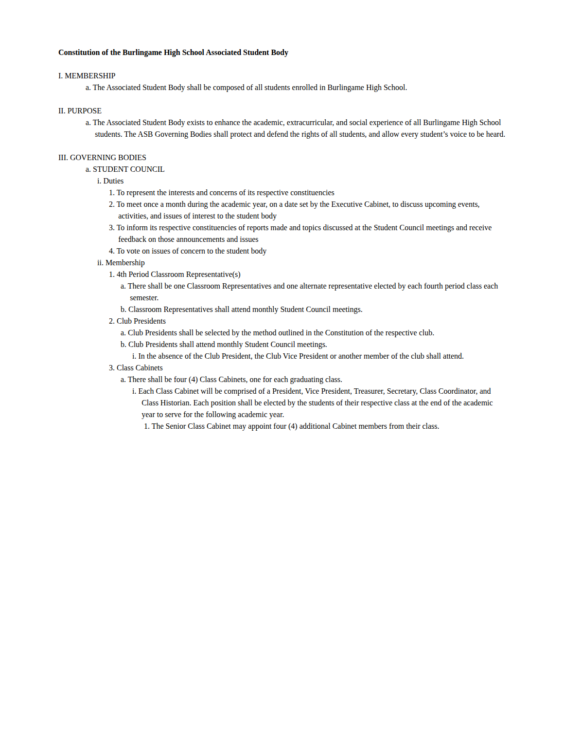Constitution of the Burlingame High School Associated Student Body
I. MEMBERSHIP
a. The Associated Student Body shall be composed of all students enrolled in Burlingame High School.
II. PURPOSE
a. The Associated Student Body exists to enhance the academic, extracurricular, and social experience of all Burlingame High School students. The ASB Governing Bodies shall protect and defend the rights of all students, and allow every student’s voice to be heard.
III. GOVERNING BODIES
a. STUDENT COUNCIL
i. Duties
1. To represent the interests and concerns of its respective constituencies
2. To meet once a month during the academic year, on a date set by the Executive Cabinet, to discuss upcoming events, activities, and issues of interest to the student body
3. To inform its respective constituencies of reports made and topics discussed at the Student Council meetings and receive feedback on those announcements and issues
4. To vote on issues of concern to the student body
ii. Membership
1. 4th Period Classroom Representative(s)
a. There shall be one Classroom Representatives and one alternate representative elected by each fourth period class each semester.
b. Classroom Representatives shall attend monthly Student Council meetings.
2. Club Presidents
a. Club Presidents shall be selected by the method outlined in the Constitution of the respective club.
b. Club Presidents shall attend monthly Student Council meetings.
i. In the absence of the Club President, the Club Vice President or another member of the club shall attend.
3. Class Cabinets
a. There shall be four (4) Class Cabinets, one for each graduating class.
i. Each Class Cabinet will be comprised of a President, Vice President, Treasurer, Secretary, Class Coordinator, and Class Historian. Each position shall be elected by the students of their respective class at the end of the academic year to serve for the following academic year.
1. The Senior Class Cabinet may appoint four (4) additional Cabinet members from their class.